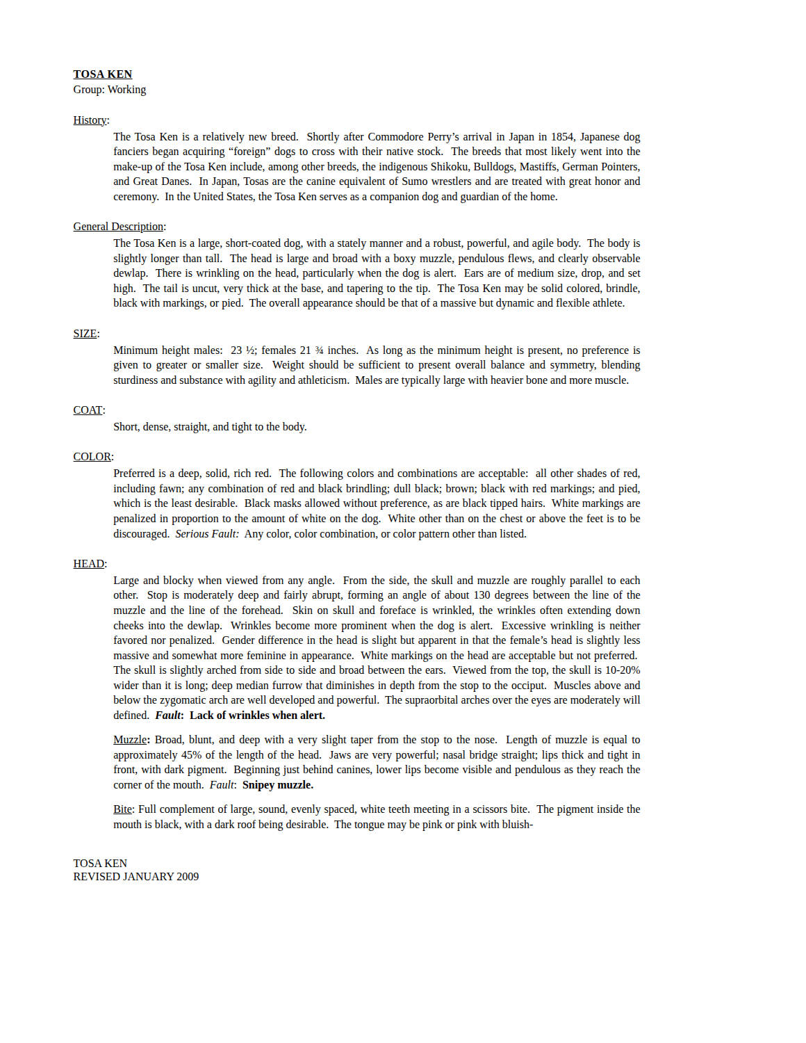TOSA KEN
Group: Working
History
:
The Tosa Ken is a relatively new breed. Shortly after Commodore Perry’s arrival in Japan in 1854, Japanese dog fanciers began acquiring “foreign” dogs to cross with their native stock. The breeds that most likely went into the make-up of the Tosa Ken include, among other breeds, the indigenous Shikoku, Bulldogs, Mastiffs, German Pointers, and Great Danes. In Japan, Tosas are the canine equivalent of Sumo wrestlers and are treated with great honor and ceremony. In the United States, the Tosa Ken serves as a companion dog and guardian of the home.
General Description
:
The Tosa Ken is a large, short-coated dog, with a stately manner and a robust, powerful, and agile body. The body is slightly longer than tall. The head is large and broad with a boxy muzzle, pendulous flews, and clearly observable dewlap. There is wrinkling on the head, particularly when the dog is alert. Ears are of medium size, drop, and set high. The tail is uncut, very thick at the base, and tapering to the tip. The Tosa Ken may be solid colored, brindle, black with markings, or pied. The overall appearance should be that of a massive but dynamic and flexible athlete.
SIZE
:
Minimum height males: 23 ½; females 21 ¾ inches. As long as the minimum height is present, no preference is given to greater or smaller size. Weight should be sufficient to present overall balance and symmetry, blending sturdiness and substance with agility and athleticism. Males are typically large with heavier bone and more muscle.
COAT
:
Short, dense, straight, and tight to the body.
COLOR
:
Preferred is a deep, solid, rich red. The following colors and combinations are acceptable: all other shades of red, including fawn; any combination of red and black brindling; dull black; brown; black with red markings; and pied, which is the least desirable. Black masks allowed without preference, as are black tipped hairs. White markings are penalized in proportion to the amount of white on the dog. White other than on the chest or above the feet is to be discouraged. Serious Fault: Any color, color combination, or color pattern other than listed.
HEAD
:
Large and blocky when viewed from any angle. From the side, the skull and muzzle are roughly parallel to each other. Stop is moderately deep and fairly abrupt, forming an angle of about 130 degrees between the line of the muzzle and the line of the forehead. Skin on skull and foreface is wrinkled, the wrinkles often extending down cheeks into the dewlap. Wrinkles become more prominent when the dog is alert. Excessive wrinkling is neither favored nor penalized. Gender difference in the head is slight but apparent in that the female’s head is slightly less massive and somewhat more feminine in appearance. White markings on the head are acceptable but not preferred. The skull is slightly arched from side to side and broad between the ears. Viewed from the top, the skull is 10-20% wider than it is long; deep median furrow that diminishes in depth from the stop to the occiput. Muscles above and below the zygomatic arch are well developed and powerful. The supraorbital arches over the eyes are moderately will defined. Fault: Lack of wrinkles when alert.
Muzzle: Broad, blunt, and deep with a very slight taper from the stop to the nose. Length of muzzle is equal to approximately 45% of the length of the head. Jaws are very powerful; nasal bridge straight; lips thick and tight in front, with dark pigment. Beginning just behind canines, lower lips become visible and pendulous as they reach the corner of the mouth. Fault: Snipey muzzle.
Bite: Full complement of large, sound, evenly spaced, white teeth meeting in a scissors bite. The pigment inside the mouth is black, with a dark roof being desirable. The tongue may be pink or pink with bluish-
TOSA KEN
REVISED JANUARY 2009